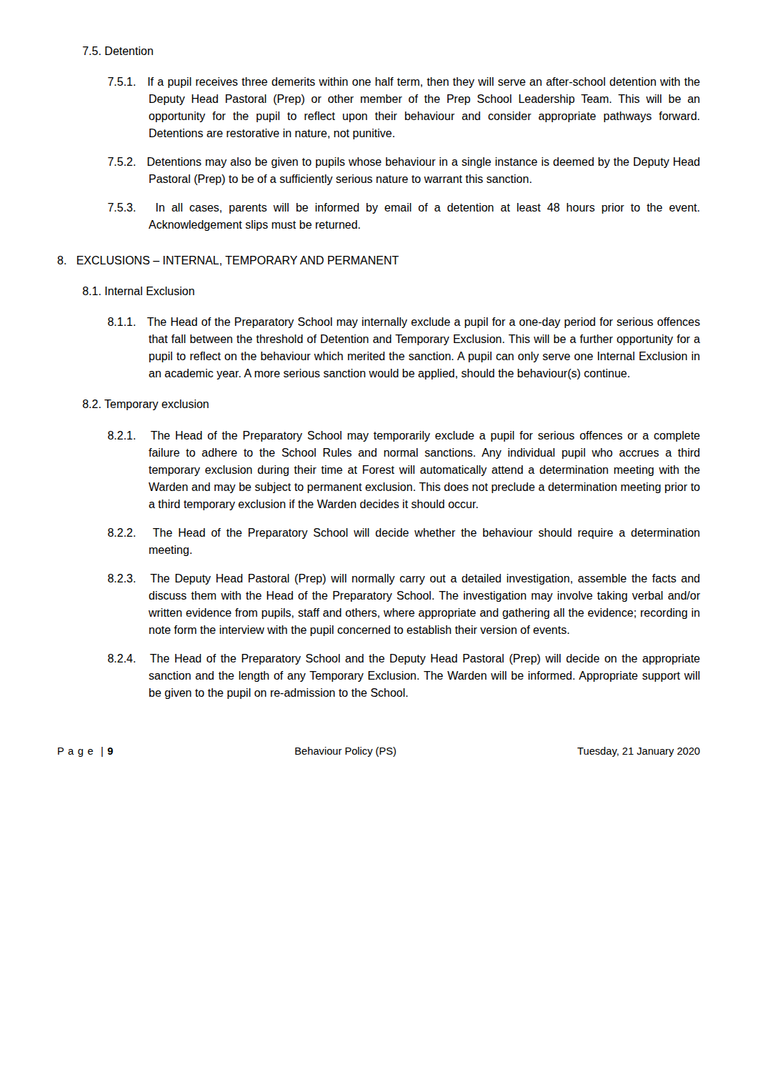7.5. Detention
7.5.1. If a pupil receives three demerits within one half term, then they will serve an after-school detention with the Deputy Head Pastoral (Prep) or other member of the Prep School Leadership Team. This will be an opportunity for the pupil to reflect upon their behaviour and consider appropriate pathways forward. Detentions are restorative in nature, not punitive.
7.5.2. Detentions may also be given to pupils whose behaviour in a single instance is deemed by the Deputy Head Pastoral (Prep) to be of a sufficiently serious nature to warrant this sanction.
7.5.3. In all cases, parents will be informed by email of a detention at least 48 hours prior to the event. Acknowledgement slips must be returned.
8. EXCLUSIONS – INTERNAL, TEMPORARY AND PERMANENT
8.1. Internal Exclusion
8.1.1. The Head of the Preparatory School may internally exclude a pupil for a one-day period for serious offences that fall between the threshold of Detention and Temporary Exclusion. This will be a further opportunity for a pupil to reflect on the behaviour which merited the sanction. A pupil can only serve one Internal Exclusion in an academic year. A more serious sanction would be applied, should the behaviour(s) continue.
8.2. Temporary exclusion
8.2.1. The Head of the Preparatory School may temporarily exclude a pupil for serious offences or a complete failure to adhere to the School Rules and normal sanctions. Any individual pupil who accrues a third temporary exclusion during their time at Forest will automatically attend a determination meeting with the Warden and may be subject to permanent exclusion. This does not preclude a determination meeting prior to a third temporary exclusion if the Warden decides it should occur.
8.2.2. The Head of the Preparatory School will decide whether the behaviour should require a determination meeting.
8.2.3. The Deputy Head Pastoral (Prep) will normally carry out a detailed investigation, assemble the facts and discuss them with the Head of the Preparatory School. The investigation may involve taking verbal and/or written evidence from pupils, staff and others, where appropriate and gathering all the evidence; recording in note form the interview with the pupil concerned to establish their version of events.
8.2.4. The Head of the Preparatory School and the Deputy Head Pastoral (Prep) will decide on the appropriate sanction and the length of any Temporary Exclusion. The Warden will be informed. Appropriate support will be given to the pupil on re-admission to the School.
P a g e | 9
Behaviour Policy (PS)
Tuesday, 21 January 2020